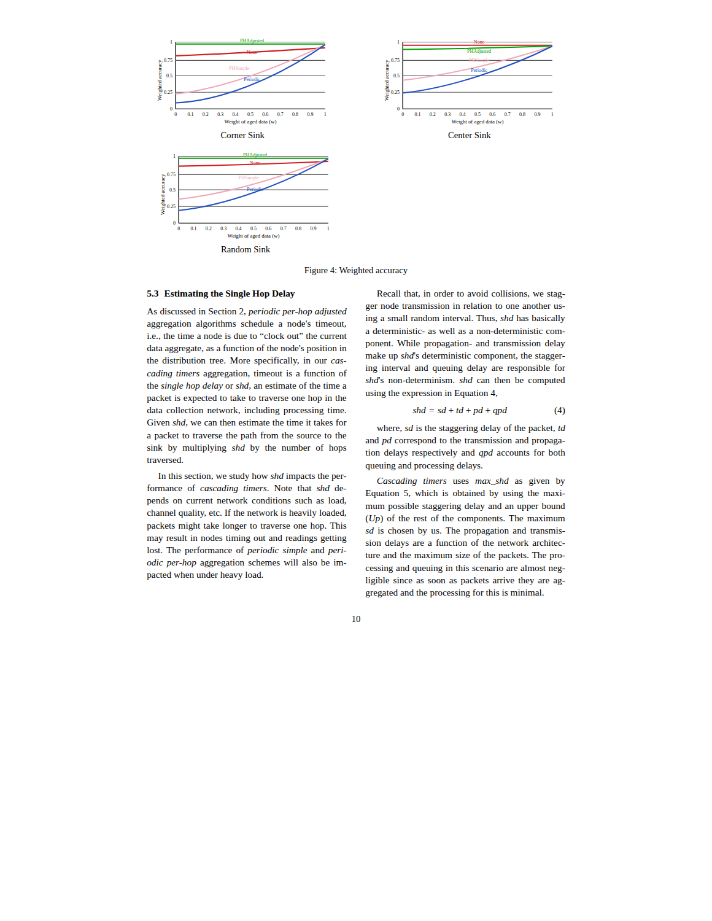Weighted accuracy 1 0.75 0.5 0.25 0 0 0.1 0.2 0.3 0.4 0.5 0.6 0.7 0.8 0.9 1 Weight of aged data (w) PHAdjusted None PHSimple Periodic
Corner Sink
Weighted accuracy 1 0.75 0.5 0.25 0 0 0.1 0.2 0.3 0.4 0.5 0.6 0.7 0.8 0.9 1 Weight of aged data (w) None PHAdjusted PHSimple Periodic
Center Sink
Weighted accuracy 1 0.75 0.5 0.25 0 0 0.1 0.2 0.3 0.4 0.5 0.6 0.7 0.8 0.9 1 Weight of aged data (w) PHAdjusted None PHSimple Periodic
Random Sink
Figure 4: Weighted accuracy
5.3 Estimating the Single Hop Delay
As discussed in Section 2, periodic per-hop adjusted aggregation algorithms schedule a node's timeout, i.e., the time a node is due to “clock out” the current data aggregate, as a function of the node's position in the distribution tree. More specifically, in our cascading timers aggregation, timeout is a function of the single hop delay or shd, an estimate of the time a packet is expected to take to traverse one hop in the data collection network, including processing time. Given shd, we can then estimate the time it takes for a packet to traverse the path from the source to the sink by multiplying shd by the number of hops traversed.
In this section, we study how shd impacts the performance of cascading timers. Note that shd depends on current network conditions such as load, channel quality, etc. If the network is heavily loaded, packets might take longer to traverse one hop. This may result in nodes timing out and readings getting lost. The performance of periodic simple and periodic per-hop aggregation schemes will also be impacted when under heavy load.
Recall that, in order to avoid collisions, we stagger node transmission in relation to one another using a small random interval. Thus, shd has basically a deterministic- as well as a non-deterministic component. While propagation- and transmission delay make up shd's deterministic component, the staggering interval and queuing delay are responsible for shd's non-determinism. shd can then be computed using the expression in Equation 4,
shd = sd + td + pd + qpd
(4)
where, sd is the staggering delay of the packet, td and pd correspond to the transmission and propagation delays respectively and qpd accounts for both queuing and processing delays.
Cascading timers uses max_shd as given by Equation 5, which is obtained by using the maximum possible staggering delay and an upper bound (Up) of the rest of the components. The maximum sd is chosen by us. The propagation and transmission delays are a function of the network architecture and the maximum size of the packets. The processing and queuing in this scenario are almost negligible since as soon as packets arrive they are aggregated and the processing for this is minimal.
10